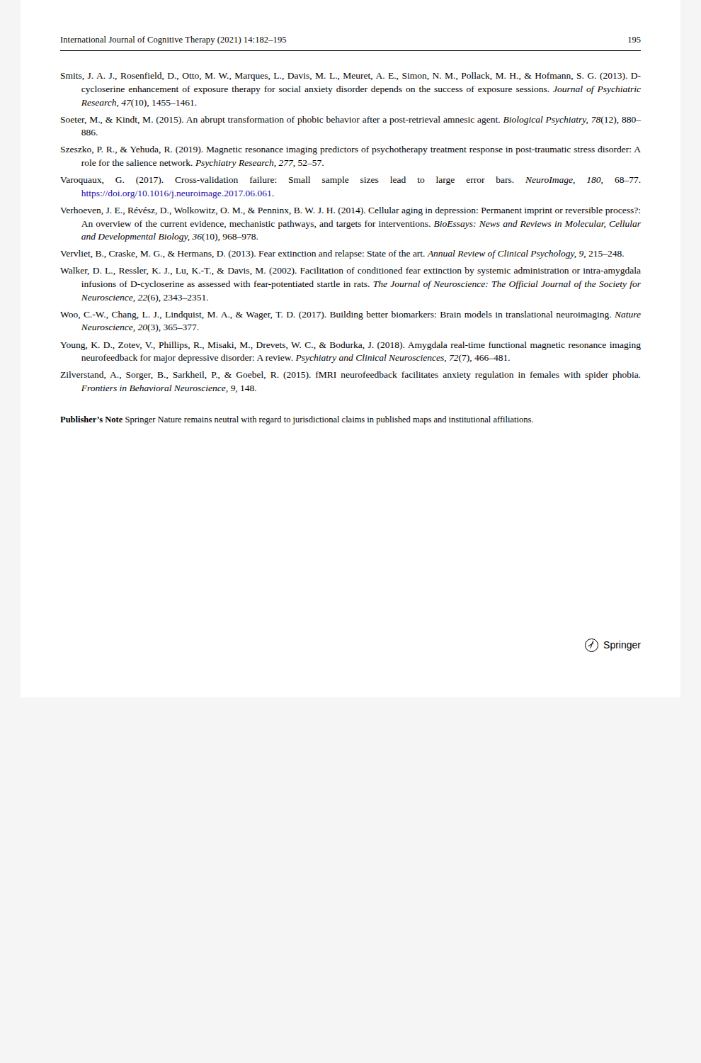International Journal of Cognitive Therapy (2021) 14:182–195 195
Smits, J. A. J., Rosenfield, D., Otto, M. W., Marques, L., Davis, M. L., Meuret, A. E., Simon, N. M., Pollack, M. H., & Hofmann, S. G. (2013). D-cycloserine enhancement of exposure therapy for social anxiety disorder depends on the success of exposure sessions. Journal of Psychiatric Research, 47(10), 1455–1461.
Soeter, M., & Kindt, M. (2015). An abrupt transformation of phobic behavior after a post-retrieval amnesic agent. Biological Psychiatry, 78(12), 880–886.
Szeszko, P. R., & Yehuda, R. (2019). Magnetic resonance imaging predictors of psychotherapy treatment response in post-traumatic stress disorder: A role for the salience network. Psychiatry Research, 277, 52–57.
Varoquaux, G. (2017). Cross-validation failure: Small sample sizes lead to large error bars. NeuroImage, 180, 68–77. https://doi.org/10.1016/j.neuroimage.2017.06.061.
Verhoeven, J. E., Révész, D., Wolkowitz, O. M., & Penninx, B. W. J. H. (2014). Cellular aging in depression: Permanent imprint or reversible process?: An overview of the current evidence, mechanistic pathways, and targets for interventions. BioEssays: News and Reviews in Molecular, Cellular and Developmental Biology, 36(10), 968–978.
Vervliet, B., Craske, M. G., & Hermans, D. (2013). Fear extinction and relapse: State of the art. Annual Review of Clinical Psychology, 9, 215–248.
Walker, D. L., Ressler, K. J., Lu, K.-T., & Davis, M. (2002). Facilitation of conditioned fear extinction by systemic administration or intra-amygdala infusions of D-cycloserine as assessed with fear-potentiated startle in rats. The Journal of Neuroscience: The Official Journal of the Society for Neuroscience, 22(6), 2343–2351.
Woo, C.-W., Chang, L. J., Lindquist, M. A., & Wager, T. D. (2017). Building better biomarkers: Brain models in translational neuroimaging. Nature Neuroscience, 20(3), 365–377.
Young, K. D., Zotev, V., Phillips, R., Misaki, M., Drevets, W. C., & Bodurka, J. (2018). Amygdala real-time functional magnetic resonance imaging neurofeedback for major depressive disorder: A review. Psychiatry and Clinical Neurosciences, 72(7), 466–481.
Zilverstand, A., Sorger, B., Sarkheil, P., & Goebel, R. (2015). fMRI neurofeedback facilitates anxiety regulation in females with spider phobia. Frontiers in Behavioral Neuroscience, 9, 148.
Publisher’s Note Springer Nature remains neutral with regard to jurisdictional claims in published maps and institutional affiliations.
Springer